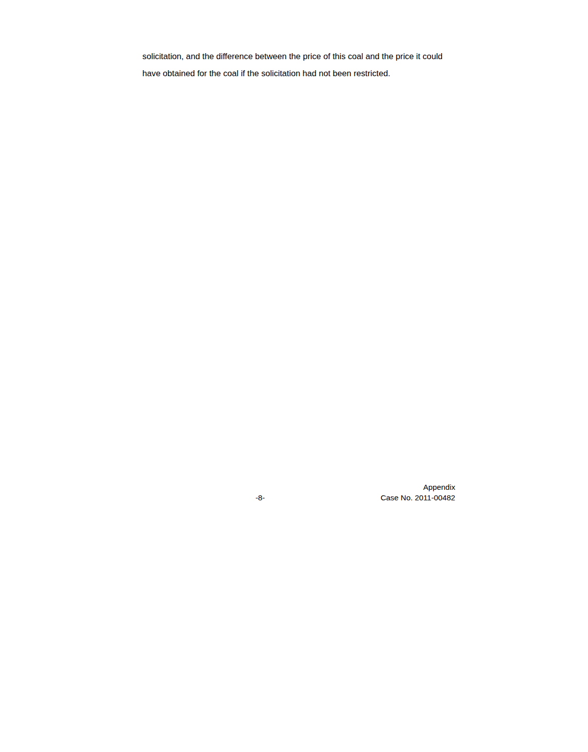solicitation, and the difference between the price of this coal and the price it could have obtained for the coal if the solicitation had not been restricted.
-8-
Appendix
Case No. 2011-00482